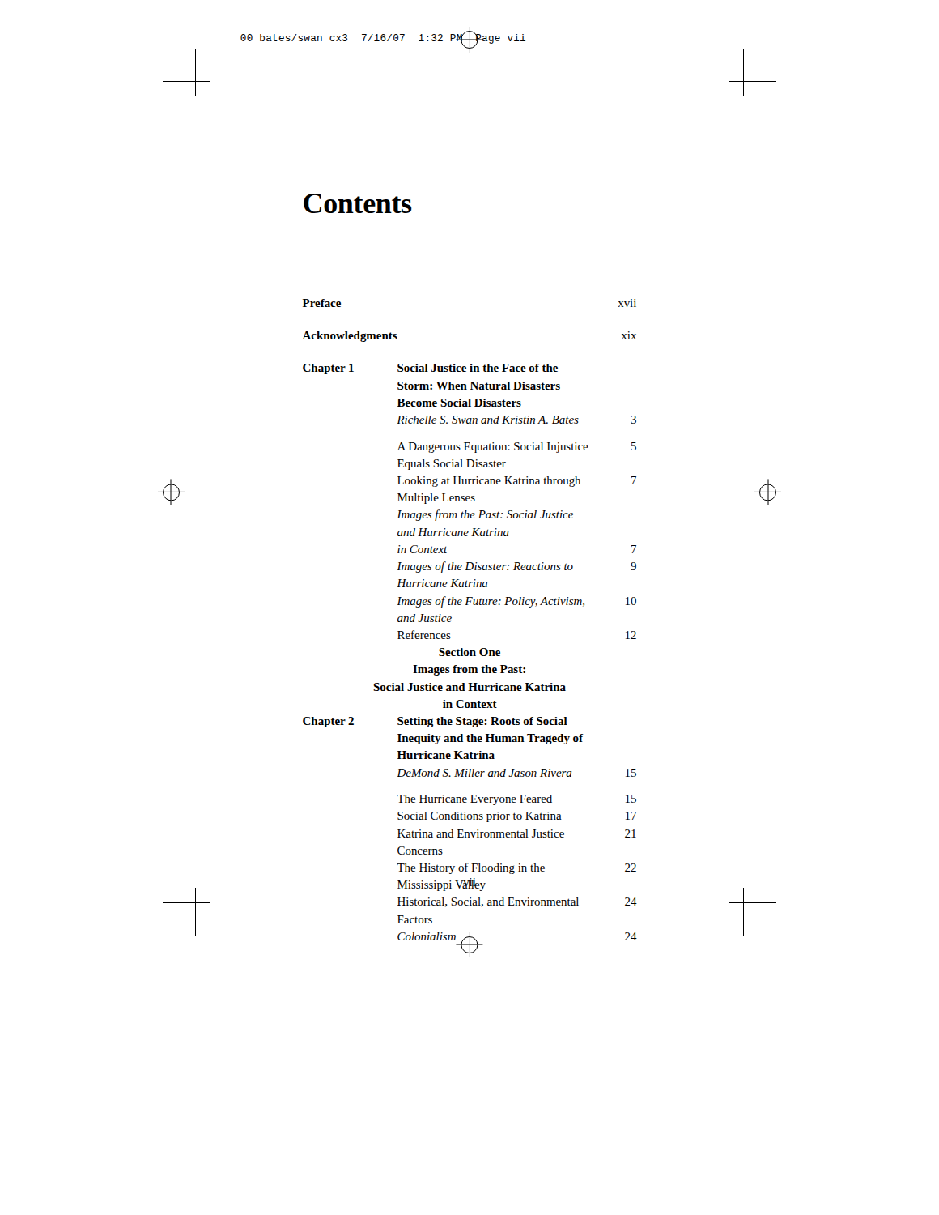00 bates/swan cx3 7/16/07 1:32 PM Page vii
Contents
| Preface | | xvii |
| Acknowledgments | | xix |
| Chapter 1 | Social Justice in the Face of the Storm: When Natural Disasters Become Social Disasters | |
| | Richelle S. Swan and Kristin A. Bates | 3 |
| | A Dangerous Equation: Social Injustice Equals Social Disaster | 5 |
| | Looking at Hurricane Katrina through Multiple Lenses | 7 |
| | Images from the Past: Social Justice and Hurricane Katrina | |
| | in Context | 7 |
| | Images of the Disaster: Reactions to Hurricane Katrina | 9 |
| | Images of the Future: Policy, Activism, and Justice | 10 |
| | References | 12 |
| Section One Images from the Past: Social Justice and Hurricane Katrina in Context |
| Chapter 2 | Setting the Stage: Roots of Social Inequity and the Human Tragedy of Hurricane Katrina | |
| | DeMond S. Miller and Jason Rivera | 15 |
| | The Hurricane Everyone Feared | 15 |
| | Social Conditions prior to Katrina | 17 |
| | Katrina and Environmental Justice Concerns | 21 |
| | The History of Flooding in the Mississippi Valley | 22 |
| | Historical, Social, and Environmental Factors | 24 |
| | Colonialism | 24 |
vii